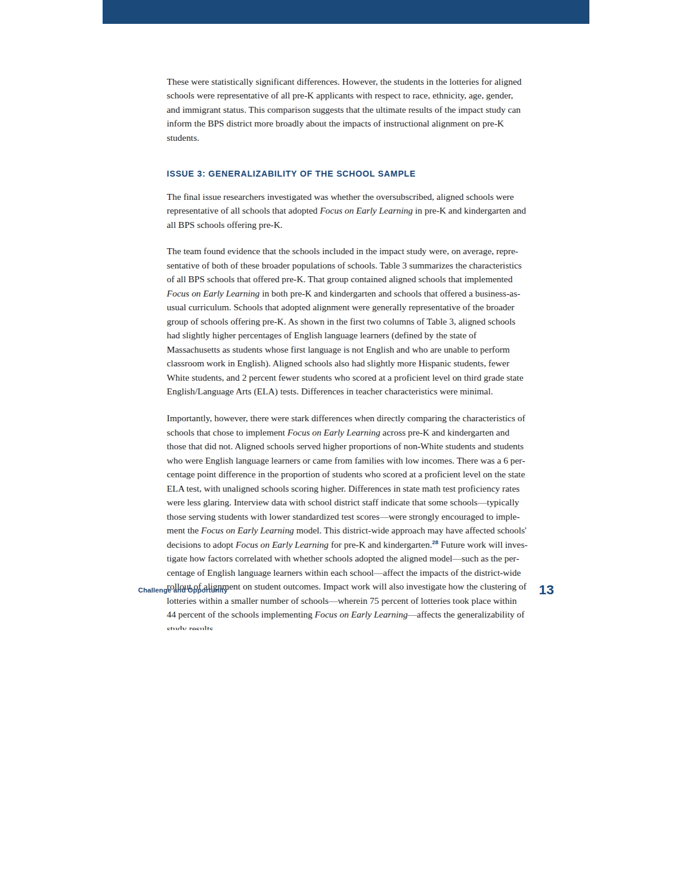These were statistically significant differences. However, the students in the lotteries for aligned schools were representative of all pre-K applicants with respect to race, ethnicity, age, gender, and immigrant status. This comparison suggests that the ultimate results of the impact study can inform the BPS district more broadly about the impacts of instructional alignment on pre-K students.
Issue 3: Generalizability of the School Sample
The final issue researchers investigated was whether the oversubscribed, aligned schools were representative of all schools that adopted Focus on Early Learning in pre-K and kindergarten and all BPS schools offering pre-K.
The team found evidence that the schools included in the impact study were, on average, representative of both of these broader populations of schools. Table 3 summarizes the characteristics of all BPS schools that offered pre-K. That group contained aligned schools that implemented Focus on Early Learning in both pre-K and kindergarten and schools that offered a business-as-usual curriculum. Schools that adopted alignment were generally representative of the broader group of schools offering pre-K. As shown in the first two columns of Table 3, aligned schools had slightly higher percentages of English language learners (defined by the state of Massachusetts as students whose first language is not English and who are unable to perform classroom work in English). Aligned schools also had slightly more Hispanic students, fewer White students, and 2 percent fewer students who scored at a proficient level on third grade state English/Language Arts (ELA) tests. Differences in teacher characteristics were minimal.
Importantly, however, there were stark differences when directly comparing the characteristics of schools that chose to implement Focus on Early Learning across pre-K and kindergarten and those that did not. Aligned schools served higher proportions of non-White students and students who were English language learners or came from families with low incomes. There was a 6 percentage point difference in the proportion of students who scored at a proficient level on the state ELA test, with unaligned schools scoring higher. Differences in state math test proficiency rates were less glaring. Interview data with school district staff indicate that some schools—typically those serving students with lower standardized test scores—were strongly encouraged to implement the Focus on Early Learning model. This district-wide approach may have affected schools' decisions to adopt Focus on Early Learning for pre-K and kindergarten.28 Future work will investigate how factors correlated with whether schools adopted the aligned model—such as the percentage of English language learners within each school—affect the impacts of the district-wide rollout of alignment on student outcomes. Impact work will also investigate how the clustering of lotteries within a smaller number of schools—wherein 75 percent of lotteries took place within 44 percent of the schools implementing Focus on Early Learning—affects the generalizability of study results.
Challenge and Opportunity
13